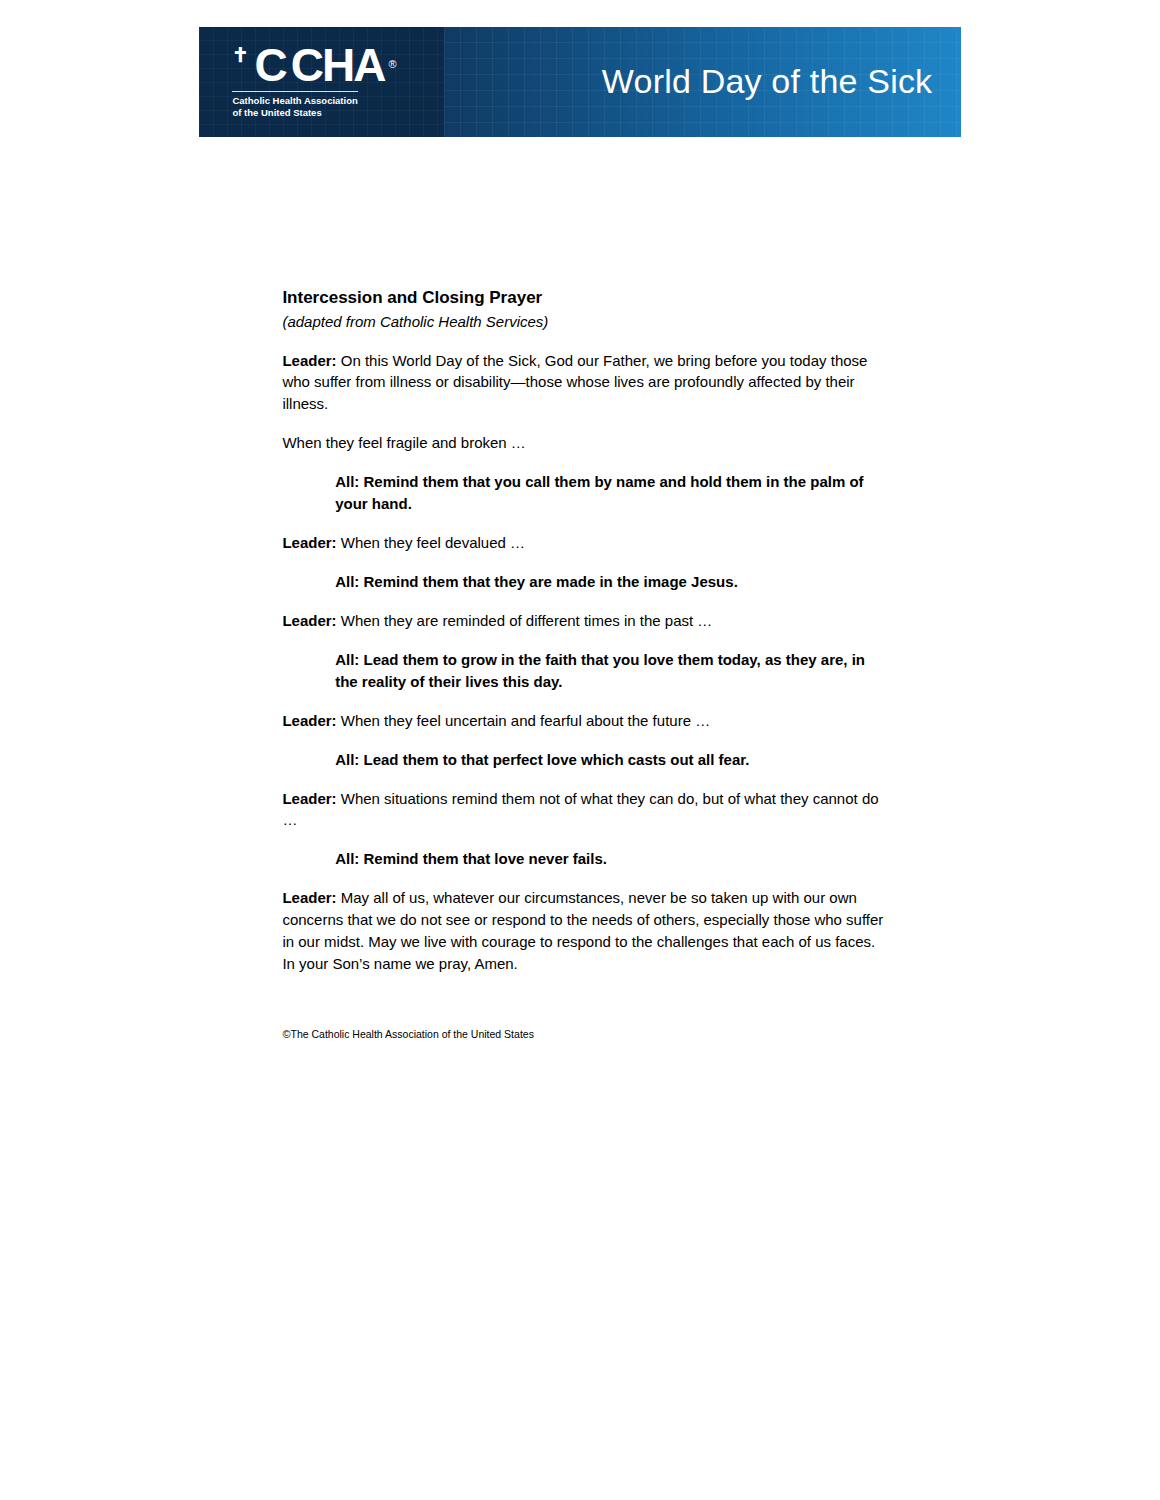✝CCHA®
Catholic Health Association
of the United States
World Day of the Sick
Intercession and Closing Prayer
(adapted from Catholic Health Services)
Leader: On this World Day of the Sick, God our Father, we bring before you today those who suffer from illness or disability—those whose lives are profoundly affected by their illness.
When they feel fragile and broken …
All: Remind them that you call them by name and hold them in the palm of your hand.
Leader: When they feel devalued …
All: Remind them that they are made in the image Jesus.
Leader: When they are reminded of different times in the past …
All: Lead them to grow in the faith that you love them today, as they are, in the reality of their lives this day.
Leader: When they feel uncertain and fearful about the future …
All: Lead them to that perfect love which casts out all fear.
Leader: When situations remind them not of what they can do, but of what they cannot do …
All: Remind them that love never fails.
Leader: May all of us, whatever our circumstances, never be so taken up with our own concerns that we do not see or respond to the needs of others, especially those who suffer in our midst. May we live with courage to respond to the challenges that each of us faces. In your Son’s name we pray, Amen.
©The Catholic Health Association of the United States